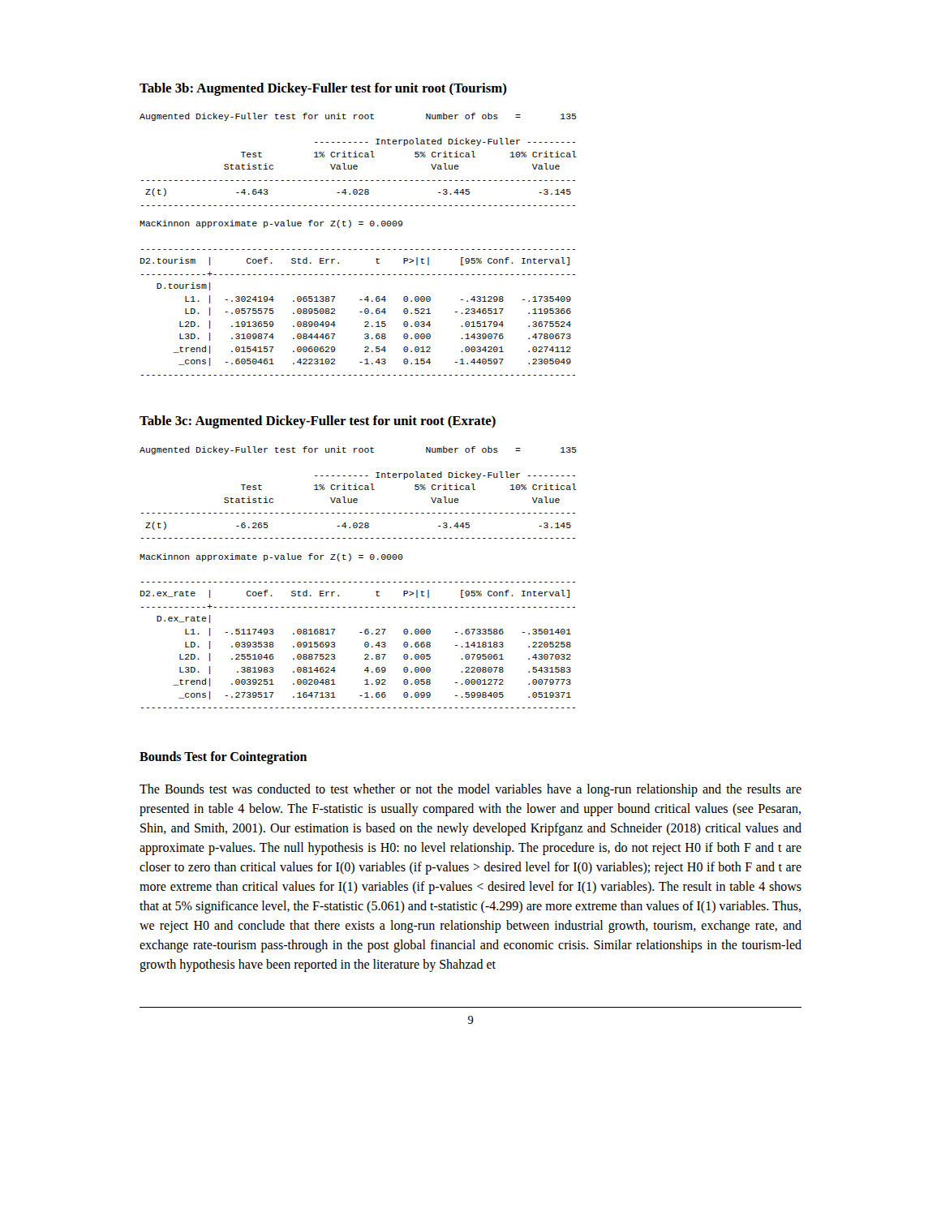Table 3b: Augmented Dickey-Fuller test for unit root (Tourism)
Augmented Dickey-Fuller test for unit root         Number of obs   =       135

                               ---------- Interpolated Dickey-Fuller ---------
                  Test         1% Critical       5% Critical      10% Critical
               Statistic          Value             Value             Value
------------------------------------------------------------------------------
 Z(t)            -4.643            -4.028            -3.445            -3.145
------------------------------------------------------------------------------
MacKinnon approximate p-value for Z(t) = 0.0009
------------------------------------------------------------------------------
D2.tourism  |      Coef.   Std. Err.      t    P>|t|     [95% Conf. Interval]
------------+-----------------------------------------------------------------
   D.tourism|
        L1. |  -.3024194   .0651387    -4.64   0.000     -.431298   -.1735409
        LD. |  -.0575575   .0895082    -0.64   0.521    -.2346517    .1195366
       L2D. |   .1913659   .0890494     2.15   0.034     .0151794    .3675524
       L3D. |   .3109874   .0844467     3.68   0.000     .1439076    .4780673
      _trend|   .0154157   .0060629     2.54   0.012     .0034201    .0274112
       _cons|  -.6050461   .4223102    -1.43   0.154    -1.440597    .2305049
------------------------------------------------------------------------------
Table 3c: Augmented Dickey-Fuller test for unit root (Exrate)
Augmented Dickey-Fuller test for unit root         Number of obs   =       135

                               ---------- Interpolated Dickey-Fuller ---------
                  Test         1% Critical       5% Critical      10% Critical
               Statistic          Value             Value             Value
------------------------------------------------------------------------------
 Z(t)            -6.265            -4.028            -3.445            -3.145
------------------------------------------------------------------------------
MacKinnon approximate p-value for Z(t) = 0.0000
------------------------------------------------------------------------------
D2.ex_rate  |      Coef.   Std. Err.      t    P>|t|     [95% Conf. Interval]
------------+-----------------------------------------------------------------
   D.ex_rate|
        L1. |  -.5117493   .0816817    -6.27   0.000    -.6733586   -.3501401
        LD. |   .0393538   .0915693     0.43   0.668    -.1418183    .2205258
       L2D. |   .2551046   .0887523     2.87   0.005     .0795061    .4307032
       L3D. |    .381983   .0814624     4.69   0.000     .2208078    .5431583
      _trend|   .0039251   .0020481     1.92   0.058    -.0001272    .0079773
       _cons|  -.2739517   .1647131    -1.66   0.099    -.5998405    .0519371
------------------------------------------------------------------------------
Bounds Test for Cointegration
The Bounds test was conducted to test whether or not the model variables have a long-run relationship and the results are presented in table 4 below. The F-statistic is usually compared with the lower and upper bound critical values (see Pesaran, Shin, and Smith, 2001). Our estimation is based on the newly developed Kripfganz and Schneider (2018) critical values and approximate p-values. The null hypothesis is H0: no level relationship. The procedure is, do not reject H0 if both F and t are closer to zero than critical values for I(0) variables (if p-values > desired level for I(0) variables); reject H0 if both F and t are more extreme than critical values for I(1) variables (if p-values < desired level for I(1) variables). The result in table 4 shows that at 5% significance level, the F-statistic (5.061) and t-statistic (-4.299) are more extreme than values of I(1) variables. Thus, we reject H0 and conclude that there exists a long-run relationship between industrial growth, tourism, exchange rate, and exchange rate-tourism pass-through in the post global financial and economic crisis. Similar relationships in the tourism-led growth hypothesis have been reported in the literature by Shahzad et
9